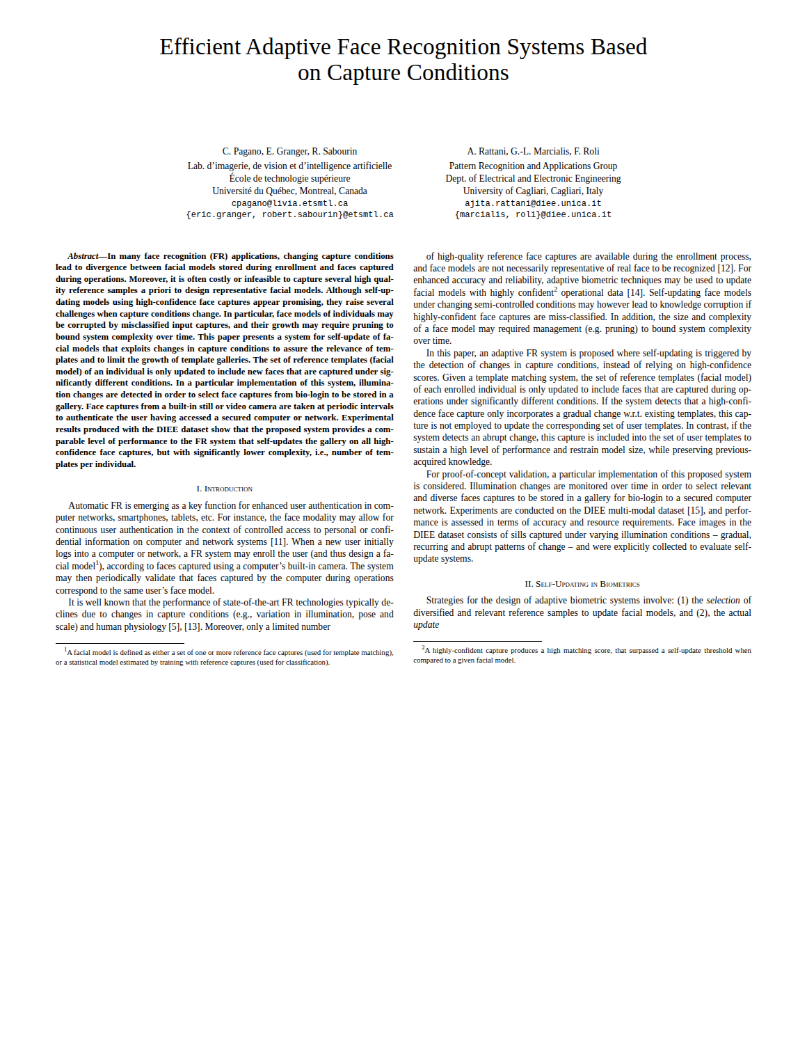Efficient Adaptive Face Recognition Systems Based
on Capture Conditions
C. Pagano, E. Granger, R. Sabourin
Lab. d’imagerie, de vision et d’intelligence artificielle
École de technologie supérieure
Université du Québec, Montreal, Canada
cpagano@livia.etsmtl.ca
{eric.granger, robert.sabourin}@etsmtl.ca
A. Rattani, G.-L. Marcialis, F. Roli
Pattern Recognition and Applications Group
Dept. of Electrical and Electronic Engineering
University of Cagliari, Cagliari, Italy
ajita.rattani@diee.unica.it
{marcialis, roli}@diee.unica.it
Abstract—In many face recognition (FR) applications, changing capture conditions lead to divergence between facial models stored during enrollment and faces captured during operations. Moreover, it is often costly or infeasible to capture several high quality reference samples a priori to design representative facial models. Although self-updating models using high-confidence face captures appear promising, they raise several challenges when capture conditions change. In particular, face models of individuals may be corrupted by misclassified input captures, and their growth may require pruning to bound system complexity over time. This paper presents a system for self-update of facial models that exploits changes in capture conditions to assure the relevance of templates and to limit the growth of template galleries. The set of reference templates (facial model) of an individual is only updated to include new faces that are captured under significantly different conditions. In a particular implementation of this system, illumination changes are detected in order to select face captures from bio-login to be stored in a gallery. Face captures from a built-in still or video camera are taken at periodic intervals to authenticate the user having accessed a secured computer or network. Experimental results produced with the DIEE dataset show that the proposed system provides a comparable level of performance to the FR system that self-updates the gallery on all high-confidence face captures, but with significantly lower complexity, i.e., number of templates per individual.
I. Introduction
Automatic FR is emerging as a key function for enhanced user authentication in computer networks, smartphones, tablets, etc. For instance, the face modality may allow for continuous user authentication in the context of controlled access to personal or confidential information on computer and network systems [11]. When a new user initially logs into a computer or network, a FR system may enroll the user (and thus design a facial model1), according to faces captured using a computer’s built-in camera. The system may then periodically validate that faces captured by the computer during operations correspond to the same user’s face model.
It is well known that the performance of state-of-the-art FR technologies typically declines due to changes in capture conditions (e.g., variation in illumination, pose and scale) and human physiology [5], [13]. Moreover, only a limited number
1A facial model is defined as either a set of one or more reference face captures (used for template matching), or a statistical model estimated by training with reference captures (used for classification).
of high-quality reference face captures are available during the enrollment process, and face models are not necessarily representative of real face to be recognized [12]. For enhanced accuracy and reliability, adaptive biometric techniques may be used to update facial models with highly confident2 operational data [14]. Self-updating face models under changing semi-controlled conditions may however lead to knowledge corruption if highly-confident face captures are miss-classified. In addition, the size and complexity of a face model may required management (e.g. pruning) to bound system complexity over time.
In this paper, an adaptive FR system is proposed where self-updating is triggered by the detection of changes in capture conditions, instead of relying on high-confidence scores. Given a template matching system, the set of reference templates (facial model) of each enrolled individual is only updated to include faces that are captured during operations under significantly different conditions. If the system detects that a high-confidence face capture only incorporates a gradual change w.r.t. existing templates, this capture is not employed to update the corresponding set of user templates. In contrast, if the system detects an abrupt change, this capture is included into the set of user templates to sustain a high level of performance and restrain model size, while preserving previous-acquired knowledge.
For proof-of-concept validation, a particular implementation of this proposed system is considered. Illumination changes are monitored over time in order to select relevant and diverse faces captures to be stored in a gallery for bio-login to a secured computer network. Experiments are conducted on the DIEE multi-modal dataset [15], and performance is assessed in terms of accuracy and resource requirements. Face images in the DIEE dataset consists of sills captured under varying illumination conditions – gradual, recurring and abrupt patterns of change – and were explicitly collected to evaluate self-update systems.
II. Self-Updating in Biometrics
Strategies for the design of adaptive biometric systems involve: (1) the selection of diversified and relevant reference samples to update facial models, and (2), the actual update
2A highly-confident capture produces a high matching score, that surpassed a self-update threshold when compared to a given facial model.